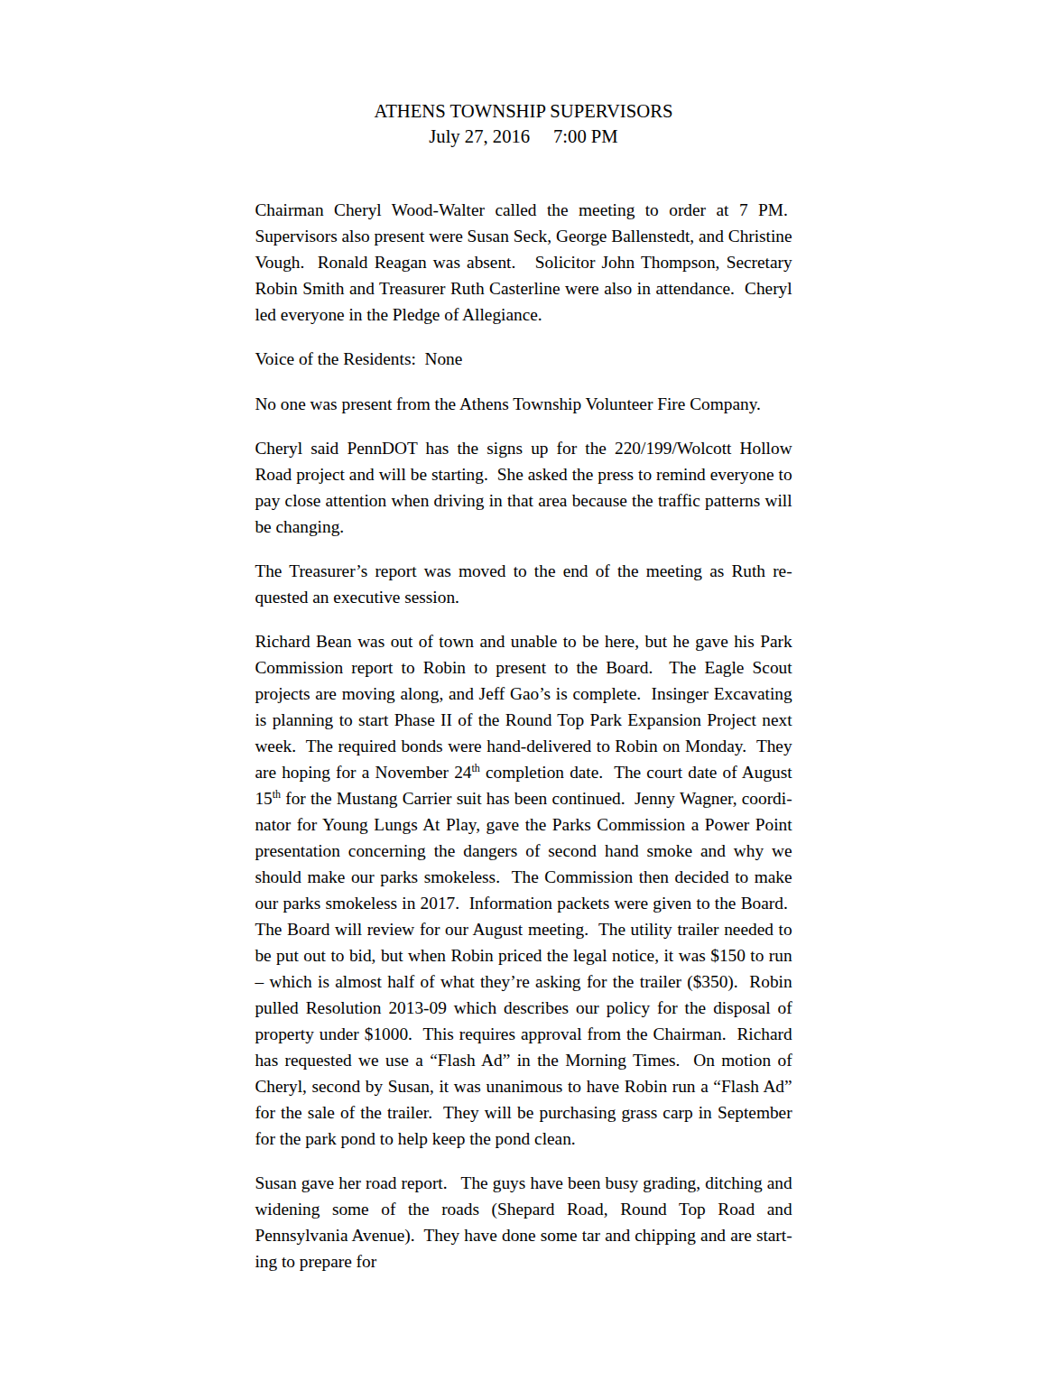ATHENS TOWNSHIP SUPERVISORS
July 27, 2016 7:00 PM
Chairman Cheryl Wood-Walter called the meeting to order at 7 PM. Supervisors also present were Susan Seck, George Ballenstedt, and Christine Vough. Ronald Reagan was absent. Solicitor John Thompson, Secretary Robin Smith and Treasurer Ruth Casterline were also in attendance. Cheryl led everyone in the Pledge of Allegiance.
Voice of the Residents: None
No one was present from the Athens Township Volunteer Fire Company.
Cheryl said PennDOT has the signs up for the 220/199/Wolcott Hollow Road project and will be starting. She asked the press to remind everyone to pay close attention when driving in that area because the traffic patterns will be changing.
The Treasurer’s report was moved to the end of the meeting as Ruth requested an executive session.
Richard Bean was out of town and unable to be here, but he gave his Park Commission report to Robin to present to the Board. The Eagle Scout projects are moving along, and Jeff Gao’s is complete. Insinger Excavating is planning to start Phase II of the Round Top Park Expansion Project next week. The required bonds were hand-delivered to Robin on Monday. They are hoping for a November 24th completion date. The court date of August 15th for the Mustang Carrier suit has been continued. Jenny Wagner, coordinator for Young Lungs At Play, gave the Parks Commission a Power Point presentation concerning the dangers of second hand smoke and why we should make our parks smokeless. The Commission then decided to make our parks smokeless in 2017. Information packets were given to the Board. The Board will review for our August meeting. The utility trailer needed to be put out to bid, but when Robin priced the legal notice, it was $150 to run – which is almost half of what they’re asking for the trailer ($350). Robin pulled Resolution 2013-09 which describes our policy for the disposal of property under $1000. This requires approval from the Chairman. Richard has requested we use a “Flash Ad” in the Morning Times. On motion of Cheryl, second by Susan, it was unanimous to have Robin run a “Flash Ad” for the sale of the trailer. They will be purchasing grass carp in September for the park pond to help keep the pond clean.
Susan gave her road report. The guys have been busy grading, ditching and widening some of the roads (Shepard Road, Round Top Road and Pennsylvania Avenue). They have done some tar and chipping and are starting to prepare for